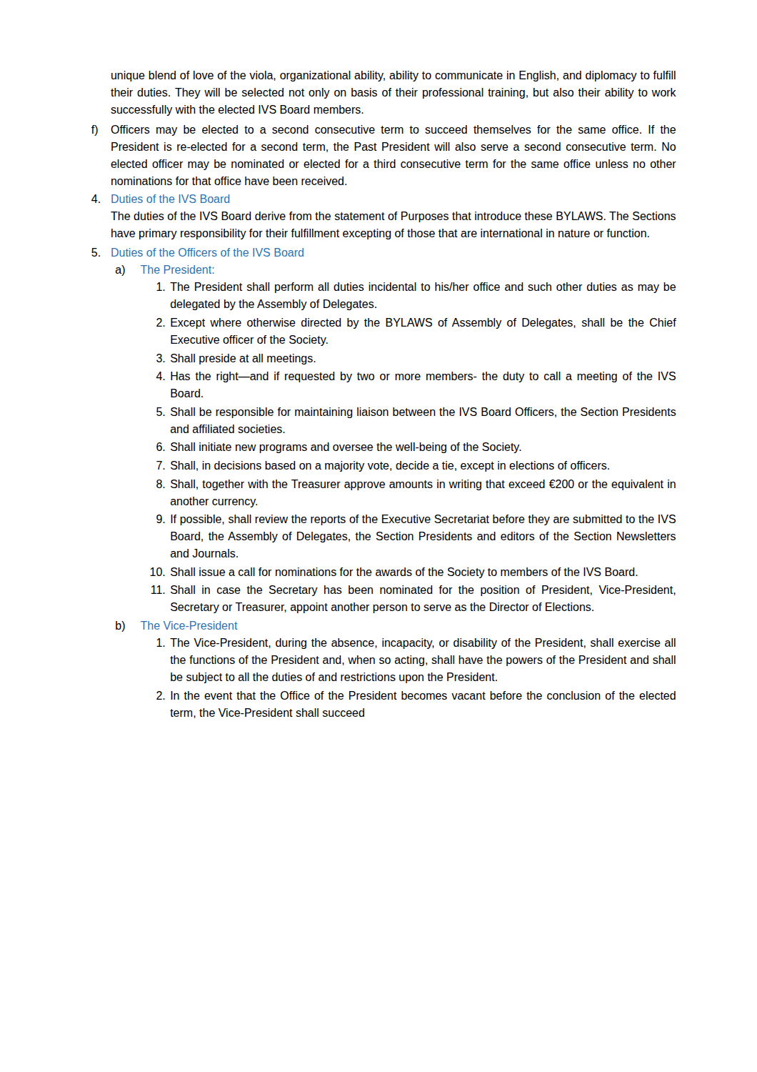unique blend of love of the viola, organizational ability, ability to communicate in English, and diplomacy to fulfill their duties. They will be selected not only on basis of their professional training, but also their ability to work successfully with the elected IVS Board members.
f) Officers may be elected to a second consecutive term to succeed themselves for the same office. If the President is re-elected for a second term, the Past President will also serve a second consecutive term. No elected officer may be nominated or elected for a third consecutive term for the same office unless no other nominations for that office have been received.
4. Duties of the IVS Board
The duties of the IVS Board derive from the statement of Purposes that introduce these BYLAWS. The Sections have primary responsibility for their fulfillment excepting of those that are international in nature or function.
5. Duties of the Officers of the IVS Board
a) The President:
1. The President shall perform all duties incidental to his/her office and such other duties as may be delegated by the Assembly of Delegates.
2. Except where otherwise directed by the BYLAWS of Assembly of Delegates, shall be the Chief Executive officer of the Society.
3. Shall preside at all meetings.
4. Has the right—and if requested by two or more members- the duty to call a meeting of the IVS Board.
5. Shall be responsible for maintaining liaison between the IVS Board Officers, the Section Presidents and affiliated societies.
6. Shall initiate new programs and oversee the well-being of the Society.
7. Shall, in decisions based on a majority vote, decide a tie, except in elections of officers.
8. Shall, together with the Treasurer approve amounts in writing that exceed €200 or the equivalent in another currency.
9. If possible, shall review the reports of the Executive Secretariat before they are submitted to the IVS Board, the Assembly of Delegates, the Section Presidents and editors of the Section Newsletters and Journals.
10. Shall issue a call for nominations for the awards of the Society to members of the IVS Board.
11. Shall in case the Secretary has been nominated for the position of President, Vice-President, Secretary or Treasurer, appoint another person to serve as the Director of Elections.
b) The Vice-President
1. The Vice-President, during the absence, incapacity, or disability of the President, shall exercise all the functions of the President and, when so acting, shall have the powers of the President and shall be subject to all the duties of and restrictions upon the President.
2. In the event that the Office of the President becomes vacant before the conclusion of the elected term, the Vice-President shall succeed